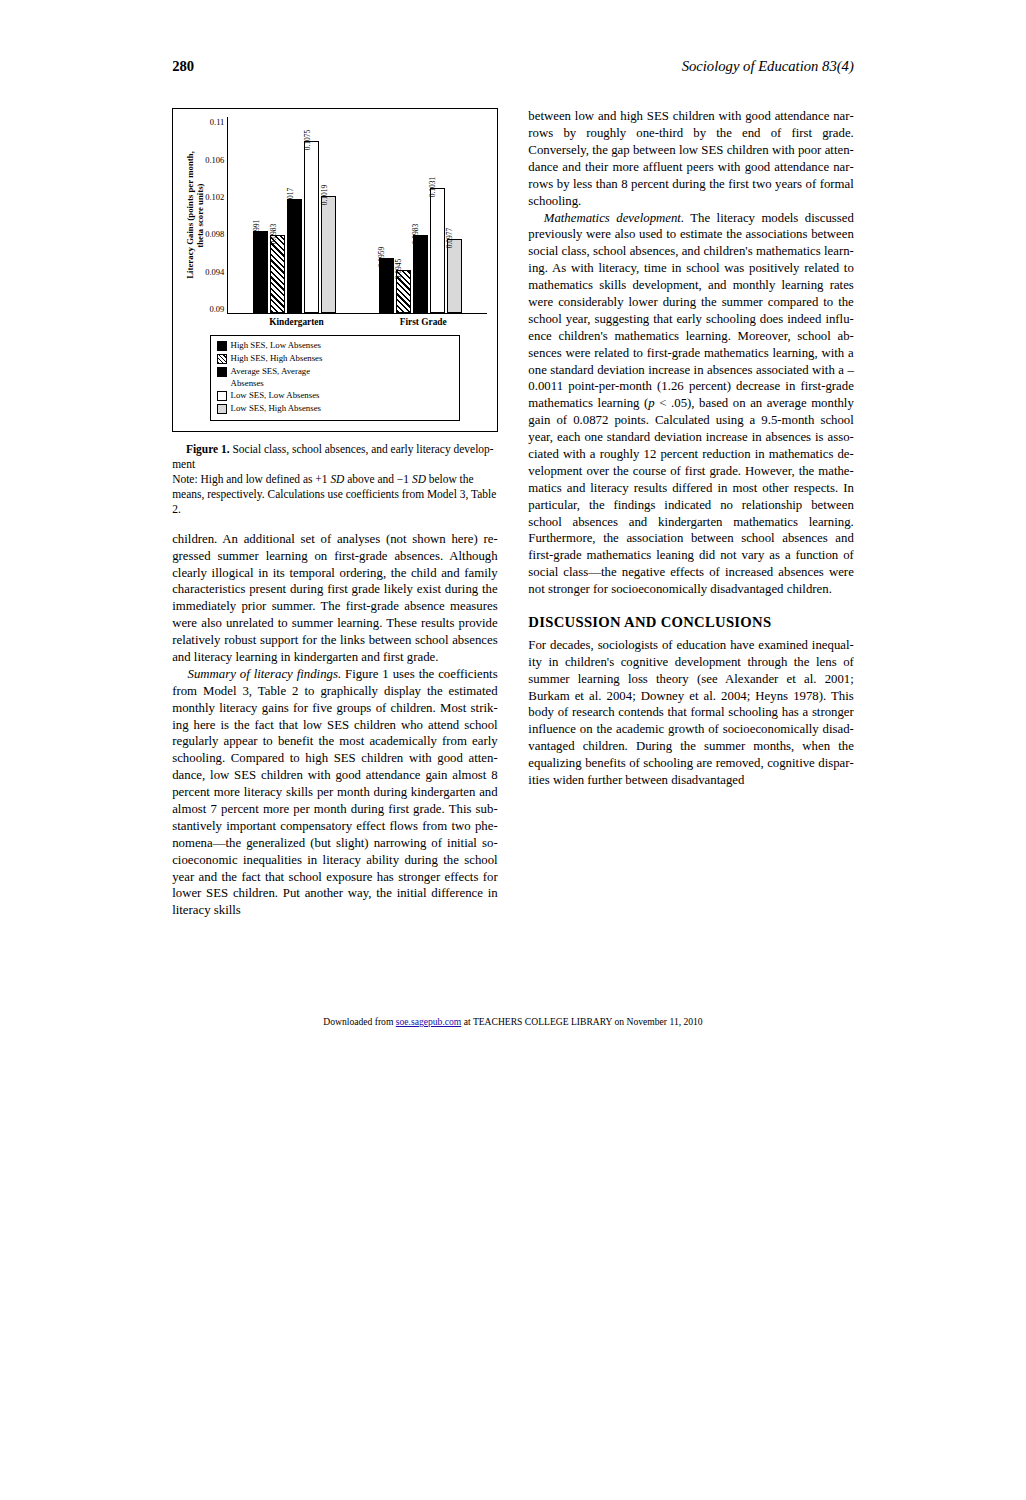280 Sociology of Education 83(4)
Literacy Gains (points per month,
theta score units)
0.11
0.106
0.102
0.098
0.094
0.09
0.0991
0.0983
0.1017
0.1075
0.1019
0.0959
0.0945
0.0983
0.1031
0.0977
Kindergarten First Grade
High SES, Low Absenses
High SES, High Absenses
Average SES, Average
Absenses
Low SES, Low Absenses
Low SES, High Absenses
Figure 1. Social class, school absences, and early literacy development
Note: High and low defined as +1 SD above and −1 SD below the means, respectively. Calculations use coefficients from Model 3, Table 2.
children. An additional set of analyses (not shown here) regressed summer learning on first-grade absences. Although clearly illogical in its temporal ordering, the child and family characteristics present during first grade likely exist during the immediately prior summer. The first-grade absence measures were also unrelated to summer learning. These results provide relatively robust support for the links between school absences and literacy learning in kindergarten and first grade.
Summary of literacy findings. Figure 1 uses the coefficients from Model 3, Table 2 to graphically display the estimated monthly literacy gains for five groups of children. Most striking here is the fact that low SES children who attend school regularly appear to benefit the most academically from early schooling. Compared to high SES children with good attendance, low SES children with good attendance gain almost 8 percent more literacy skills per month during kindergarten and almost 7 percent more per month during first grade. This substantively important compensatory effect flows from two phenomena—the generalized (but slight) narrowing of initial socioeconomic inequalities in literacy ability during the school year and the fact that school exposure has stronger effects for lower SES children. Put another way, the initial difference in literacy skills
between low and high SES children with good attendance narrows by roughly one-third by the end of first grade. Conversely, the gap between low SES children with poor attendance and their more affluent peers with good attendance narrows by less than 8 percent during the first two years of formal schooling.
Mathematics development. The literacy models discussed previously were also used to estimate the associations between social class, school absences, and children's mathematics learning. As with literacy, time in school was positively related to mathematics skills development, and monthly learning rates were considerably lower during the summer compared to the school year, suggesting that early schooling does indeed influence children's mathematics learning. Moreover, school absences were related to first-grade mathematics learning, with a one standard deviation increase in absences associated with a –0.0011 point-per-month (1.26 percent) decrease in first-grade mathematics learning (p < .05), based on an average monthly gain of 0.0872 points. Calculated using a 9.5-month school year, each one standard deviation increase in absences is associated with a roughly 12 percent reduction in mathematics development over the course of first grade. However, the mathematics and literacy results differed in most other respects. In particular, the findings indicated no relationship between school absences and kindergarten mathematics learning. Furthermore, the association between school absences and first-grade mathematics leaning did not vary as a function of social class—the negative effects of increased absences were not stronger for socioeconomically disadvantaged children.
Discussion and Conclusions
For decades, sociologists of education have examined inequality in children's cognitive development through the lens of summer learning loss theory (see Alexander et al. 2001; Burkam et al. 2004; Downey et al. 2004; Heyns 1978). This body of research contends that formal schooling has a stronger influence on the academic growth of socioeconomically disadvantaged children. During the summer months, when the equalizing benefits of schooling are removed, cognitive disparities widen further between disadvantaged
Downloaded from soe.sagepub.com at TEACHERS COLLEGE LIBRARY on November 11, 2010